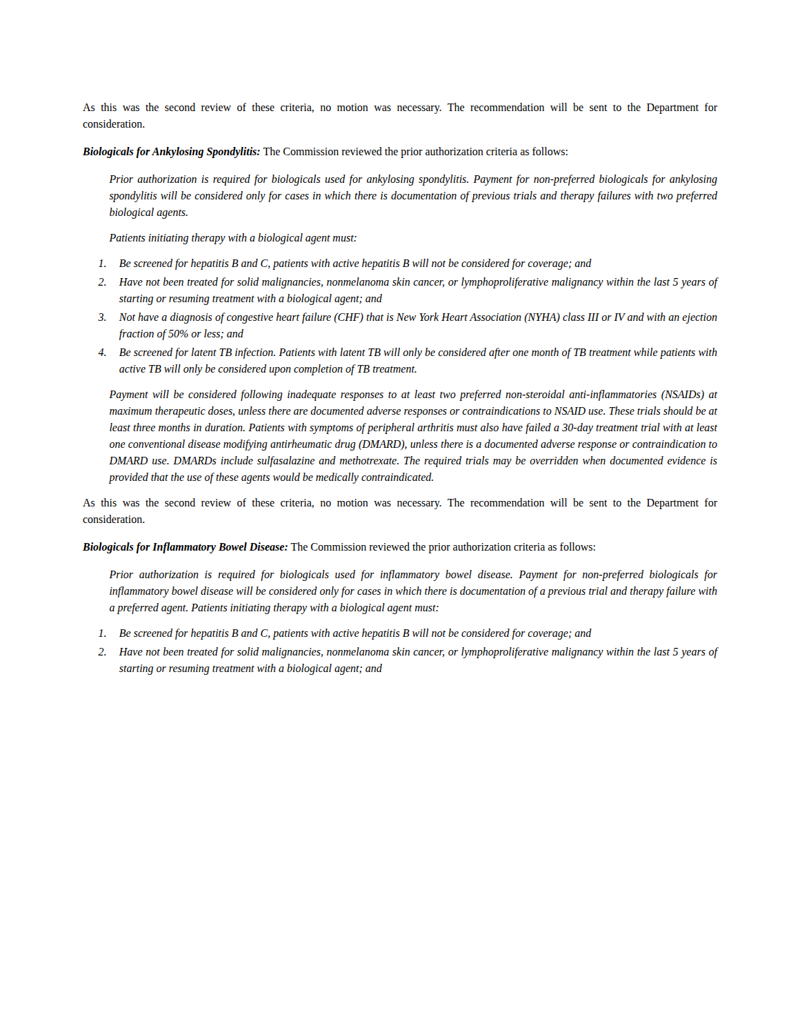As this was the second review of these criteria, no motion was necessary. The recommendation will be sent to the Department for consideration.
Biologicals for Ankylosing Spondylitis: The Commission reviewed the prior authorization criteria as follows:
Prior authorization is required for biologicals used for ankylosing spondylitis. Payment for non-preferred biologicals for ankylosing spondylitis will be considered only for cases in which there is documentation of previous trials and therapy failures with two preferred biological agents.
Patients initiating therapy with a biological agent must:
Be screened for hepatitis B and C, patients with active hepatitis B will not be considered for coverage; and
Have not been treated for solid malignancies, nonmelanoma skin cancer, or lymphoproliferative malignancy within the last 5 years of starting or resuming treatment with a biological agent; and
Not have a diagnosis of congestive heart failure (CHF) that is New York Heart Association (NYHA) class III or IV and with an ejection fraction of 50% or less; and
Be screened for latent TB infection. Patients with latent TB will only be considered after one month of TB treatment while patients with active TB will only be considered upon completion of TB treatment.
Payment will be considered following inadequate responses to at least two preferred non-steroidal anti-inflammatories (NSAIDs) at maximum therapeutic doses, unless there are documented adverse responses or contraindications to NSAID use. These trials should be at least three months in duration. Patients with symptoms of peripheral arthritis must also have failed a 30-day treatment trial with at least one conventional disease modifying antirheumatic drug (DMARD), unless there is a documented adverse response or contraindication to DMARD use. DMARDs include sulfasalazine and methotrexate. The required trials may be overridden when documented evidence is provided that the use of these agents would be medically contraindicated.
As this was the second review of these criteria, no motion was necessary. The recommendation will be sent to the Department for consideration.
Biologicals for Inflammatory Bowel Disease: The Commission reviewed the prior authorization criteria as follows:
Prior authorization is required for biologicals used for inflammatory bowel disease. Payment for non-preferred biologicals for inflammatory bowel disease will be considered only for cases in which there is documentation of a previous trial and therapy failure with a preferred agent. Patients initiating therapy with a biological agent must:
Be screened for hepatitis B and C, patients with active hepatitis B will not be considered for coverage; and
Have not been treated for solid malignancies, nonmelanoma skin cancer, or lymphoproliferative malignancy within the last 5 years of starting or resuming treatment with a biological agent; and